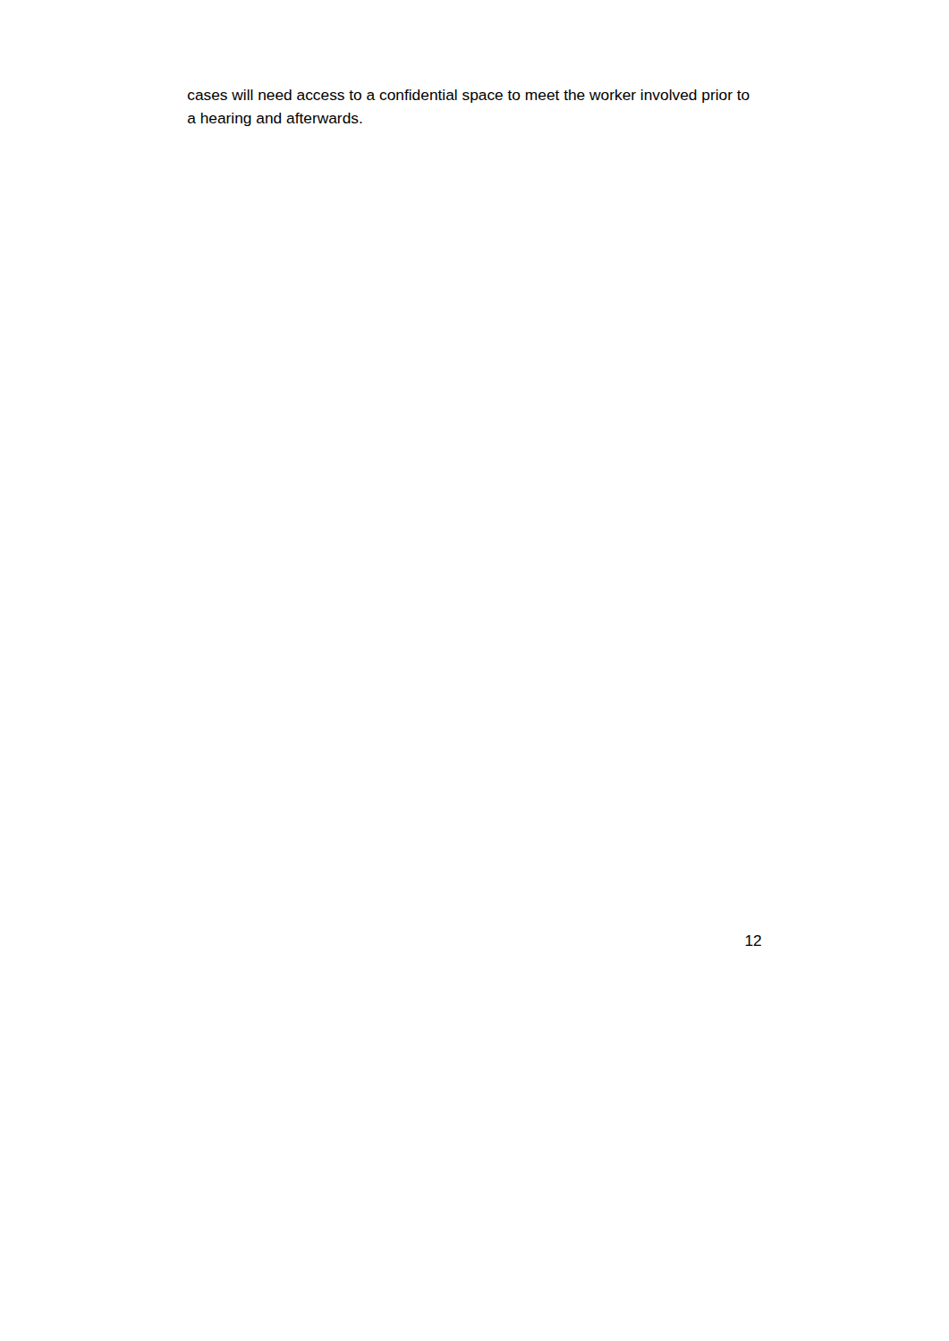cases will need access to a confidential space to meet the worker involved prior to a hearing and afterwards.
12